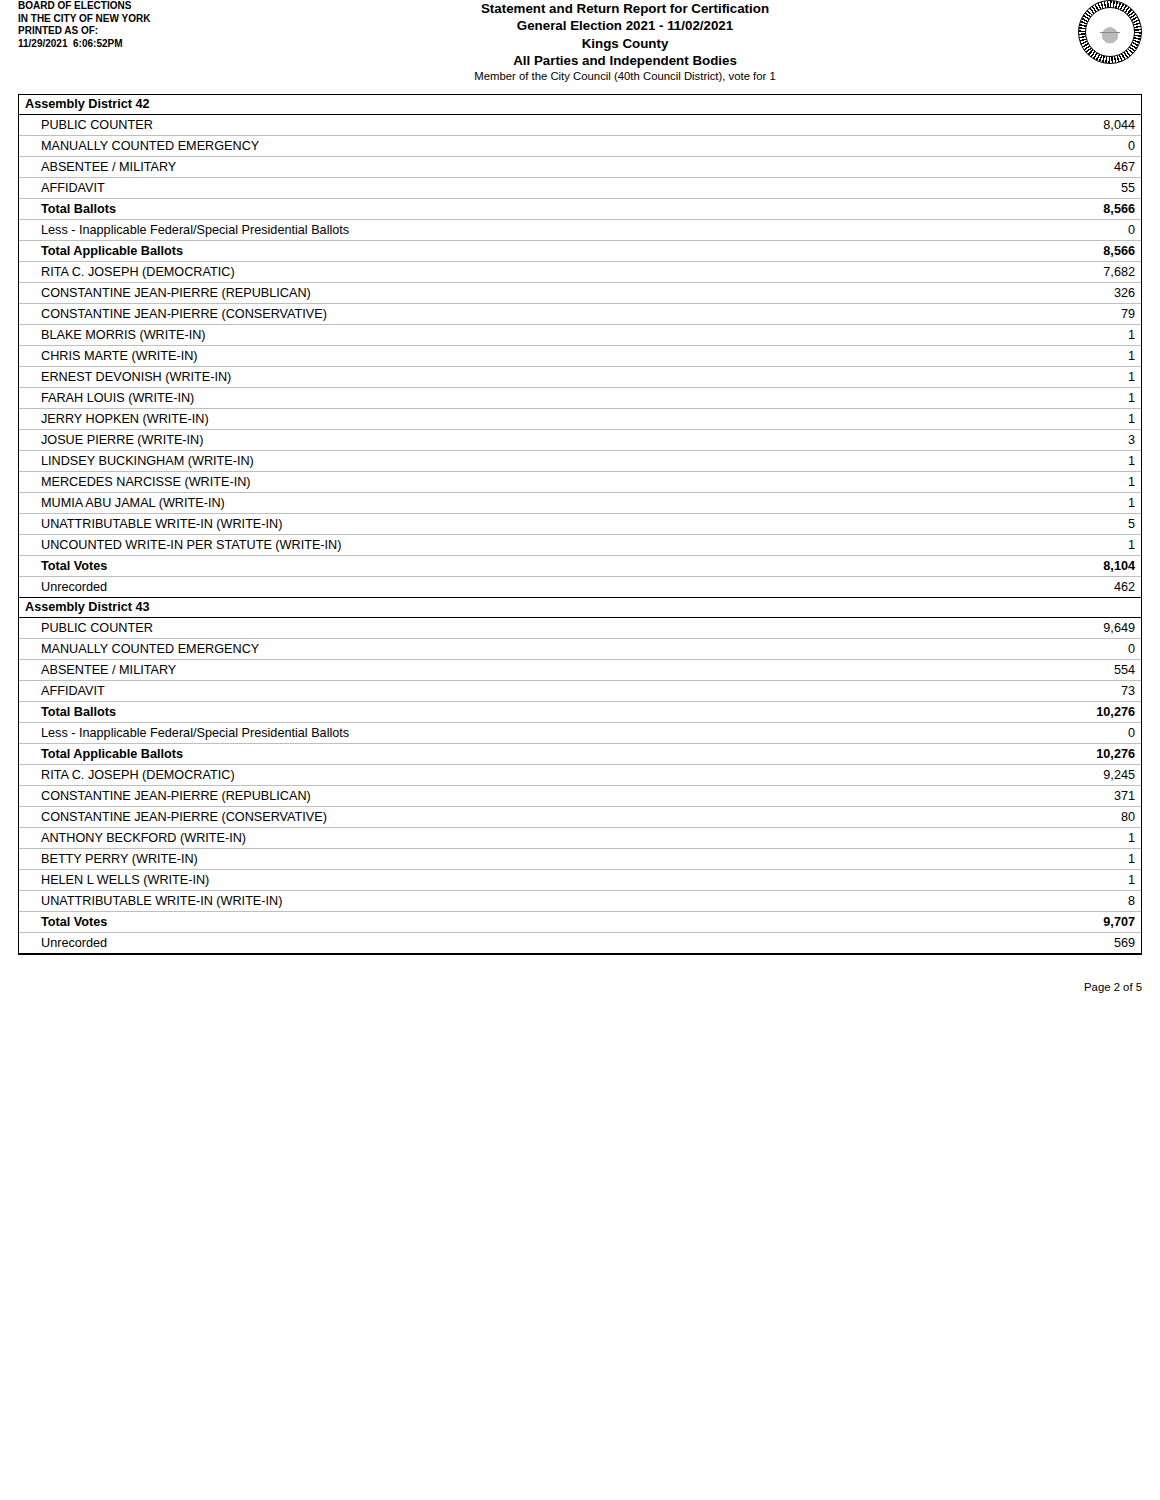BOARD OF ELECTIONS
IN THE CITY OF NEW YORK
PRINTED AS OF:
11/29/2021 6:06:52PM
Statement and Return Report for Certification
General Election 2021 - 11/02/2021
Kings County
All Parties and Independent Bodies
Member of the City Council (40th Council District), vote for 1
Assembly District 42
| PUBLIC COUNTER | 8,044 |
| MANUALLY COUNTED EMERGENCY | 0 |
| ABSENTEE / MILITARY | 467 |
| AFFIDAVIT | 55 |
| Total Ballots | 8,566 |
| Less - Inapplicable Federal/Special Presidential Ballots | 0 |
| Total Applicable Ballots | 8,566 |
| RITA C. JOSEPH (DEMOCRATIC) | 7,682 |
| CONSTANTINE JEAN-PIERRE (REPUBLICAN) | 326 |
| CONSTANTINE JEAN-PIERRE (CONSERVATIVE) | 79 |
| BLAKE MORRIS (WRITE-IN) | 1 |
| CHRIS MARTE (WRITE-IN) | 1 |
| ERNEST DEVONISH (WRITE-IN) | 1 |
| FARAH LOUIS (WRITE-IN) | 1 |
| JERRY HOPKEN (WRITE-IN) | 1 |
| JOSUE PIERRE (WRITE-IN) | 3 |
| LINDSEY BUCKINGHAM (WRITE-IN) | 1 |
| MERCEDES NARCISSE (WRITE-IN) | 1 |
| MUMIA ABU JAMAL (WRITE-IN) | 1 |
| UNATTRIBUTABLE WRITE-IN (WRITE-IN) | 5 |
| UNCOUNTED WRITE-IN PER STATUTE (WRITE-IN) | 1 |
| Total Votes | 8,104 |
| Unrecorded | 462 |
Assembly District 43
| PUBLIC COUNTER | 9,649 |
| MANUALLY COUNTED EMERGENCY | 0 |
| ABSENTEE / MILITARY | 554 |
| AFFIDAVIT | 73 |
| Total Ballots | 10,276 |
| Less - Inapplicable Federal/Special Presidential Ballots | 0 |
| Total Applicable Ballots | 10,276 |
| RITA C. JOSEPH (DEMOCRATIC) | 9,245 |
| CONSTANTINE JEAN-PIERRE (REPUBLICAN) | 371 |
| CONSTANTINE JEAN-PIERRE (CONSERVATIVE) | 80 |
| ANTHONY BECKFORD (WRITE-IN) | 1 |
| BETTY PERRY (WRITE-IN) | 1 |
| HELEN L WELLS (WRITE-IN) | 1 |
| UNATTRIBUTABLE WRITE-IN (WRITE-IN) | 8 |
| Total Votes | 9,707 |
| Unrecorded | 569 |
Page 2 of 5